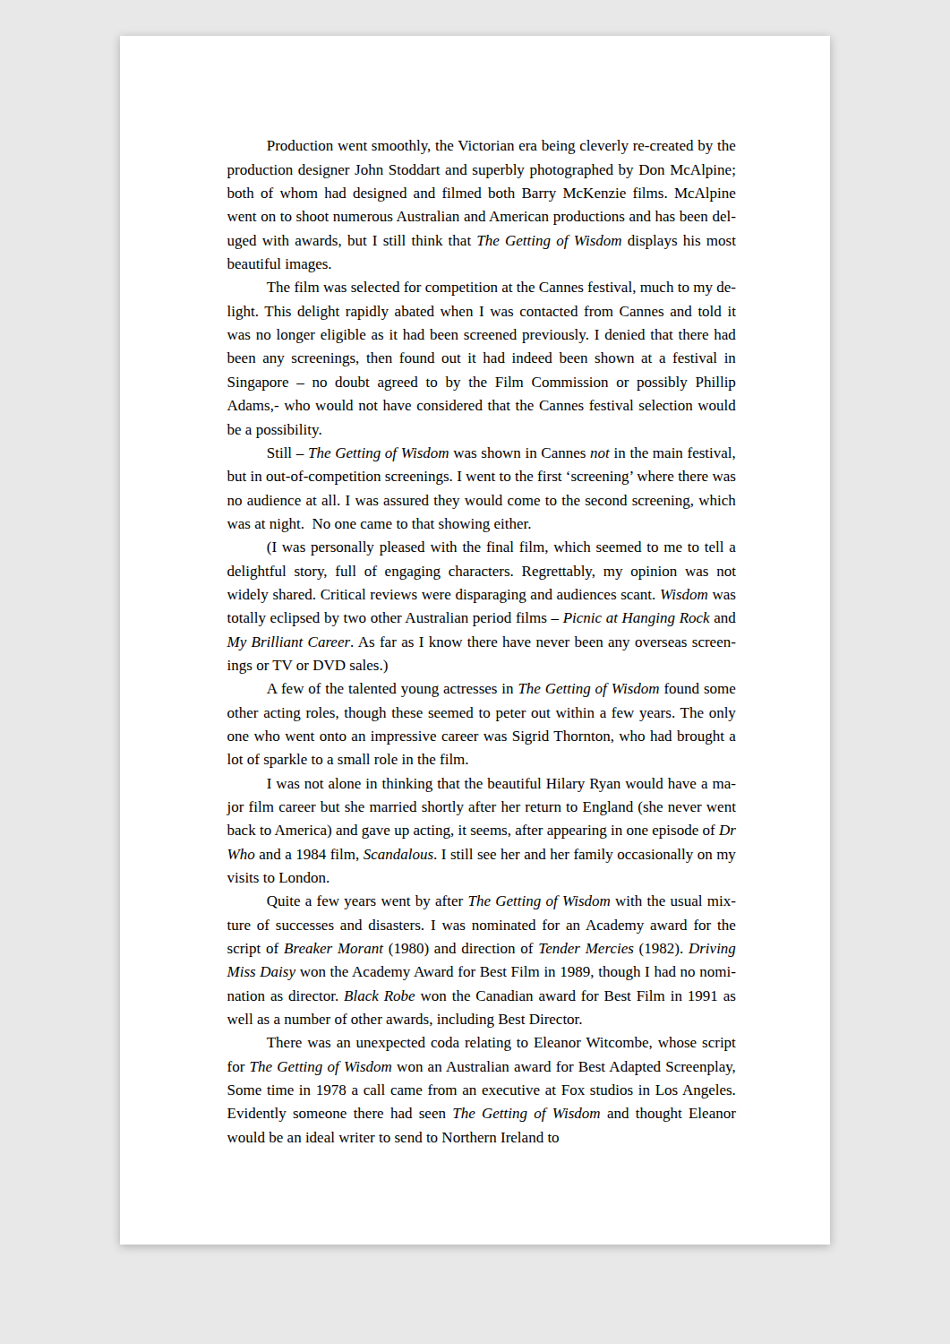Production went smoothly, the Victorian era being cleverly re-created by the production designer John Stoddart and superbly photographed by Don McAlpine; both of whom had designed and filmed both Barry McKenzie films. McAlpine went on to shoot numerous Australian and American productions and has been deluged with awards, but I still think that The Getting of Wisdom displays his most beautiful images.
The film was selected for competition at the Cannes festival, much to my delight. This delight rapidly abated when I was contacted from Cannes and told it was no longer eligible as it had been screened previously. I denied that there had been any screenings, then found out it had indeed been shown at a festival in Singapore – no doubt agreed to by the Film Commission or possibly Phillip Adams,- who would not have considered that the Cannes festival selection would be a possibility.
Still – The Getting of Wisdom was shown in Cannes not in the main festival, but in out-of-competition screenings. I went to the first ‘screening’ where there was no audience at all. I was assured they would come to the second screening, which was at night. No one came to that showing either.
(I was personally pleased with the final film, which seemed to me to tell a delightful story, full of engaging characters. Regrettably, my opinion was not widely shared. Critical reviews were disparaging and audiences scant. Wisdom was totally eclipsed by two other Australian period films – Picnic at Hanging Rock and My Brilliant Career. As far as I know there have never been any overseas screenings or TV or DVD sales.)
A few of the talented young actresses in The Getting of Wisdom found some other acting roles, though these seemed to peter out within a few years. The only one who went onto an impressive career was Sigrid Thornton, who had brought a lot of sparkle to a small role in the film.
I was not alone in thinking that the beautiful Hilary Ryan would have a major film career but she married shortly after her return to England (she never went back to America) and gave up acting, it seems, after appearing in one episode of Dr Who and a 1984 film, Scandalous. I still see her and her family occasionally on my visits to London.
Quite a few years went by after The Getting of Wisdom with the usual mixture of successes and disasters. I was nominated for an Academy award for the script of Breaker Morant (1980) and direction of Tender Mercies (1982). Driving Miss Daisy won the Academy Award for Best Film in 1989, though I had no nomination as director. Black Robe won the Canadian award for Best Film in 1991 as well as a number of other awards, including Best Director.
There was an unexpected coda relating to Eleanor Witcombe, whose script for The Getting of Wisdom won an Australian award for Best Adapted Screenplay, Some time in 1978 a call came from an executive at Fox studios in Los Angeles. Evidently someone there had seen The Getting of Wisdom and thought Eleanor would be an ideal writer to send to Northern Ireland to